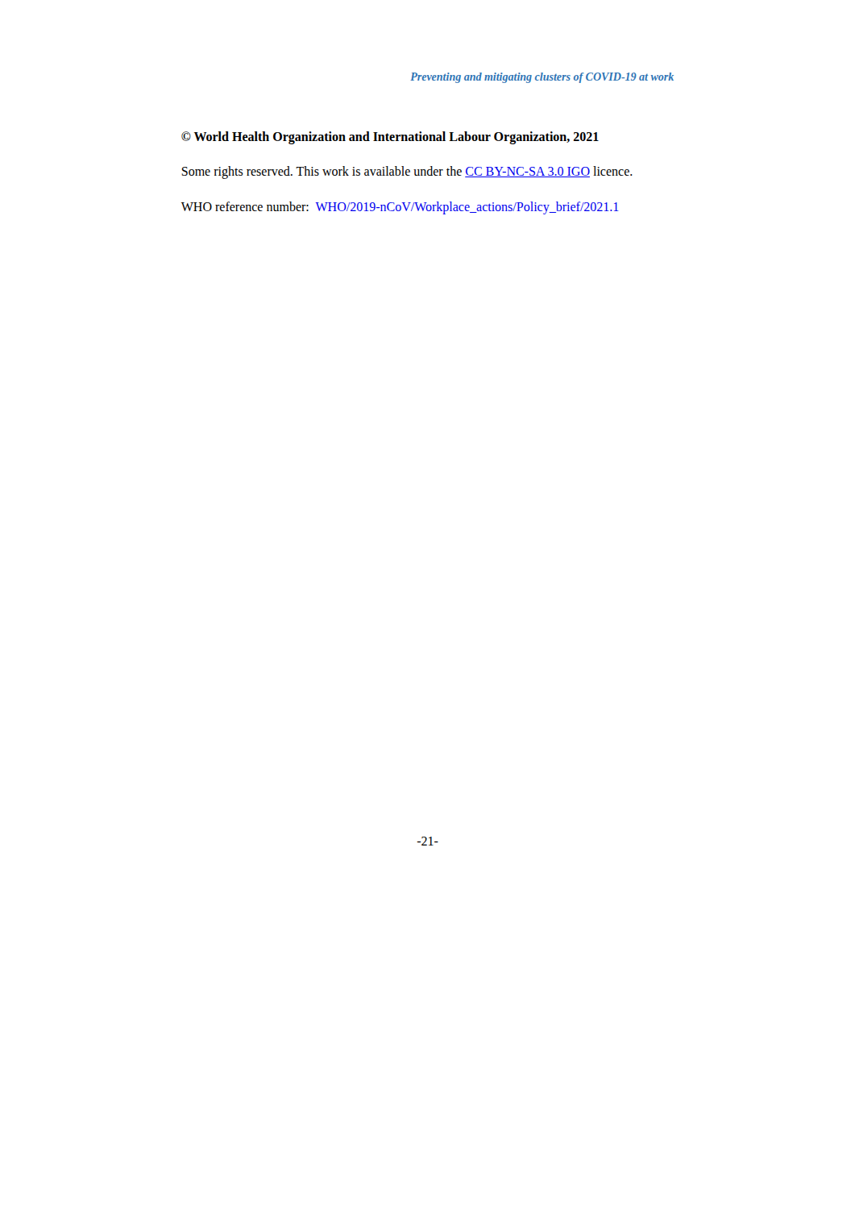Preventing and mitigating clusters of COVID-19 at work
© World Health Organization and International Labour Organization, 2021
Some rights reserved. This work is available under the CC BY-NC-SA 3.0 IGO licence.
WHO reference number: WHO/2019-nCoV/Workplace_actions/Policy_brief/2021.1
-21-